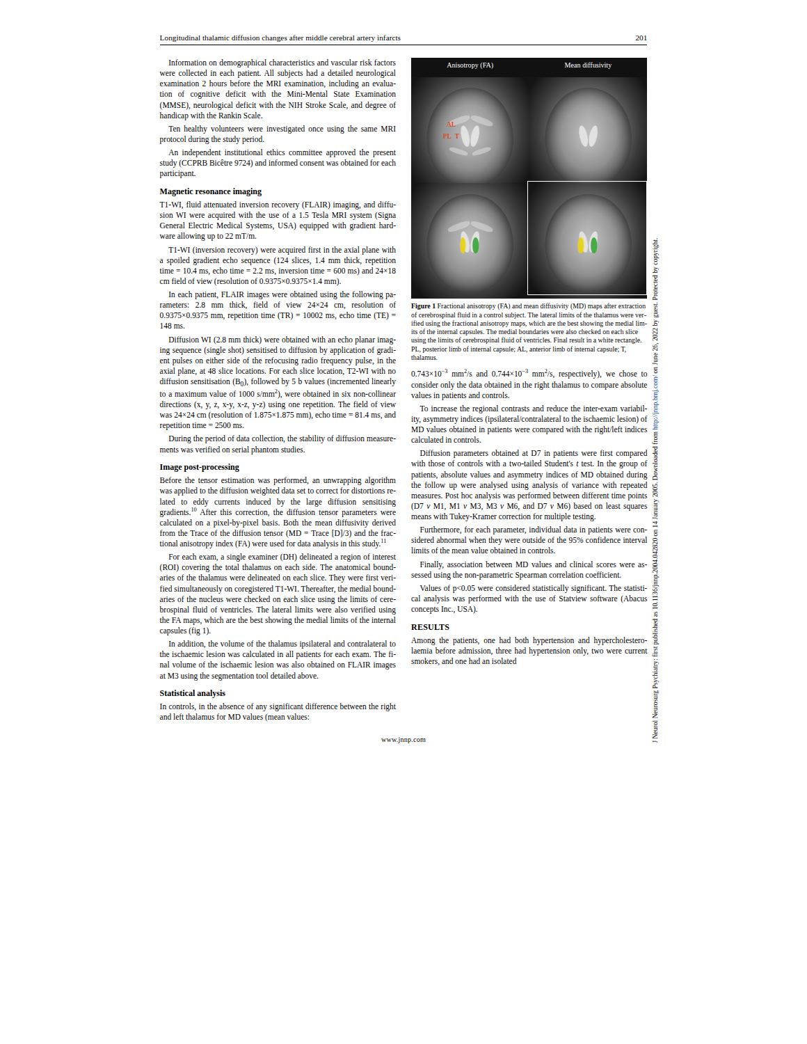Longitudinal thalamic diffusion changes after middle cerebral artery infarcts 201
Information on demographical characteristics and vascular risk factors were collected in each patient. All subjects had a detailed neurological examination 2 hours before the MRI examination, including an evaluation of cognitive deficit with the Mini-Mental State Examination (MMSE), neurological deficit with the NIH Stroke Scale, and degree of handicap with the Rankin Scale.
Ten healthy volunteers were investigated once using the same MRI protocol during the study period.
An independent institutional ethics committee approved the present study (CCPRB Bicêtre 9724) and informed consent was obtained for each participant.
Magnetic resonance imaging
T1-WI, fluid attenuated inversion recovery (FLAIR) imaging, and diffusion WI were acquired with the use of a 1.5 Tesla MRI system (Signa General Electric Medical Systems, USA) equipped with gradient hardware allowing up to 22 mT/m.
T1-WI (inversion recovery) were acquired first in the axial plane with a spoiled gradient echo sequence (124 slices, 1.4 mm thick, repetition time = 10.4 ms, echo time = 2.2 ms, inversion time = 600 ms) and 24×18 cm field of view (resolution of 0.9375×0.9375×1.4 mm).
In each patient, FLAIR images were obtained using the following parameters: 2.8 mm thick, field of view 24×24 cm, resolution of 0.9375×0.9375 mm, repetition time (TR) = 10002 ms, echo time (TE) = 148 ms.
Diffusion WI (2.8 mm thick) were obtained with an echo planar imaging sequence (single shot) sensitised to diffusion by application of gradient pulses on either side of the refocusing radio frequency pulse, in the axial plane, at 48 slice locations. For each slice location, T2-WI with no diffusion sensitisation (B0), followed by 5 b values (incremented linearly to a maximum value of 1000 s/mm2), were obtained in six non-collinear directions (x, y, z, x-y, x-z, y-z) using one repetition. The field of view was 24×24 cm (resolution of 1.875×1.875 mm), echo time = 81.4 ms, and repetition time = 2500 ms.
During the period of data collection, the stability of diffusion measurements was verified on serial phantom studies.
Image post-processing
Before the tensor estimation was performed, an unwrapping algorithm was applied to the diffusion weighted data set to correct for distortions related to eddy currents induced by the large diffusion sensitising gradients.10 After this correction, the diffusion tensor parameters were calculated on a pixel-by-pixel basis. Both the mean diffusivity derived from the Trace of the diffusion tensor (MD = Trace [D]/3) and the fractional anisotropy index (FA) were used for data analysis in this study.11
For each exam, a single examiner (DH) delineated a region of interest (ROI) covering the total thalamus on each side. The anatomical boundaries of the thalamus were delineated on each slice. They were first verified simultaneously on coregistered T1-WI. Thereafter, the medial boundaries of the nucleus were checked on each slice using the limits of cerebrospinal fluid of ventricles. The lateral limits were also verified using the FA maps, which are the best showing the medial limits of the internal capsules (fig 1).
In addition, the volume of the thalamus ipsilateral and contralateral to the ischaemic lesion was calculated in all patients for each exam. The final volume of the ischaemic lesion was also obtained on FLAIR images at M3 using the segmentation tool detailed above.
Statistical analysis
In controls, in the absence of any significant difference between the right and left thalamus for MD values (mean values:
Anisotropy (FA) Mean diffusivity
AL PL T
Figure 1 Fractional anisotropy (FA) and mean diffusivity (MD) maps after extraction of cerebrospinal fluid in a control subject. The lateral limits of the thalamus were verified using the fractional anisotropy maps, which are the best showing the medial limits of the internal capsules. The medial boundaries were also checked on each slice using the limits of cerebrospinal fluid of ventricles. Final result in a white rectangle. PL, posterior limb of internal capsule; AL, anterior limb of internal capsule; T, thalamus.
0.743×10−3 mm2/s and 0.744×10−3 mm2/s, respectively), we chose to consider only the data obtained in the right thalamus to compare absolute values in patients and controls.
To increase the regional contrasts and reduce the inter-exam variability, asymmetry indices (ipsilateral/contralateral to the ischaemic lesion) of MD values obtained in patients were compared with the right/left indices calculated in controls.
Diffusion parameters obtained at D7 in patients were first compared with those of controls with a two-tailed Student's t test. In the group of patients, absolute values and asymmetry indices of MD obtained during the follow up were analysed using analysis of variance with repeated measures. Post hoc analysis was performed between different time points (D7 v M1, M1 v M3, M3 v M6, and D7 v M6) based on least squares means with Tukey-Kramer correction for multiple testing.
Furthermore, for each parameter, individual data in patients were considered abnormal when they were outside of the 95% confidence interval limits of the mean value obtained in controls.
Finally, association between MD values and clinical scores were assessed using the non-parametric Spearman correlation coefficient.
Values of p<0.05 were considered statistically significant. The statistical analysis was performed with the use of Statview software (Abacus concepts Inc., USA).
Results
Among the patients, one had both hypertension and hypercholesterolaemia before admission, three had hypertension only, two were current smokers, and one had an isolated
J Neurol Neurosurg Psychiatry: first published as 10.1136/jnnp.2004.042820 on 14 January 2005. Downloaded from http://jnnp.bmj.com/ on June 26, 2022 by guest. Protected by copyright.
www.jnnp.com